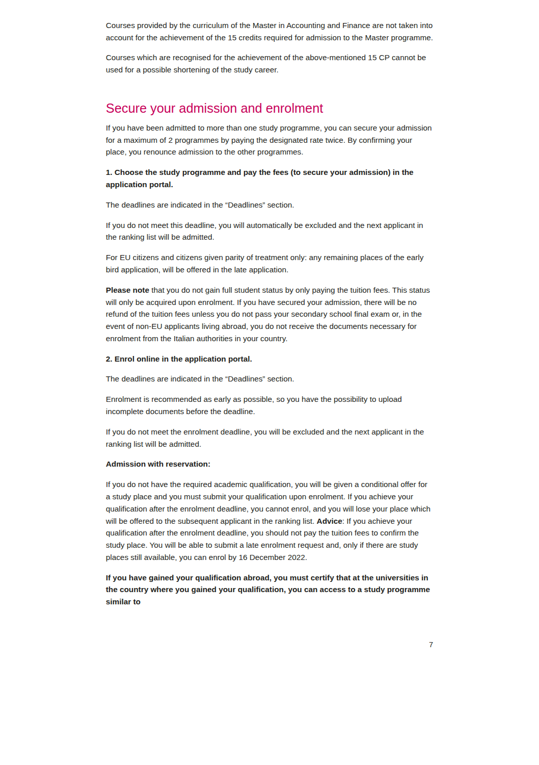Courses provided by the curriculum of the Master in Accounting and Finance are not taken into account for the achievement of the 15 credits required for admission to the Master programme.
Courses which are recognised for the achievement of the above-mentioned 15 CP cannot be used for a possible shortening of the study career.
Secure your admission and enrolment
If you have been admitted to more than one study programme, you can secure your admission for a maximum of 2 programmes by paying the designated rate twice. By confirming your place, you renounce admission to the other programmes.
1. Choose the study programme and pay the fees (to secure your admission) in the application portal.
The deadlines are indicated in the “Deadlines” section.
If you do not meet this deadline, you will automatically be excluded and the next applicant in the ranking list will be admitted.
For EU citizens and citizens given parity of treatment only: any remaining places of the early bird application, will be offered in the late application.
Please note that you do not gain full student status by only paying the tuition fees. This status will only be acquired upon enrolment. If you have secured your admission, there will be no refund of the tuition fees unless you do not pass your secondary school final exam or, in the event of non-EU applicants living abroad, you do not receive the documents necessary for enrolment from the Italian authorities in your country.
2. Enrol online in the application portal.
The deadlines are indicated in the “Deadlines” section.
Enrolment is recommended as early as possible, so you have the possibility to upload incomplete documents before the deadline.
If you do not meet the enrolment deadline, you will be excluded and the next applicant in the ranking list will be admitted.
Admission with reservation:
If you do not have the required academic qualification, you will be given a conditional offer for a study place and you must submit your qualification upon enrolment. If you achieve your qualification after the enrolment deadline, you cannot enrol, and you will lose your place which will be offered to the subsequent applicant in the ranking list. Advice: If you achieve your qualification after the enrolment deadline, you should not pay the tuition fees to confirm the study place. You will be able to submit a late enrolment request and, only if there are study places still available, you can enrol by 16 December 2022.
If you have gained your qualification abroad, you must certify that at the universities in the country where you gained your qualification, you can access to a study programme similar to
7